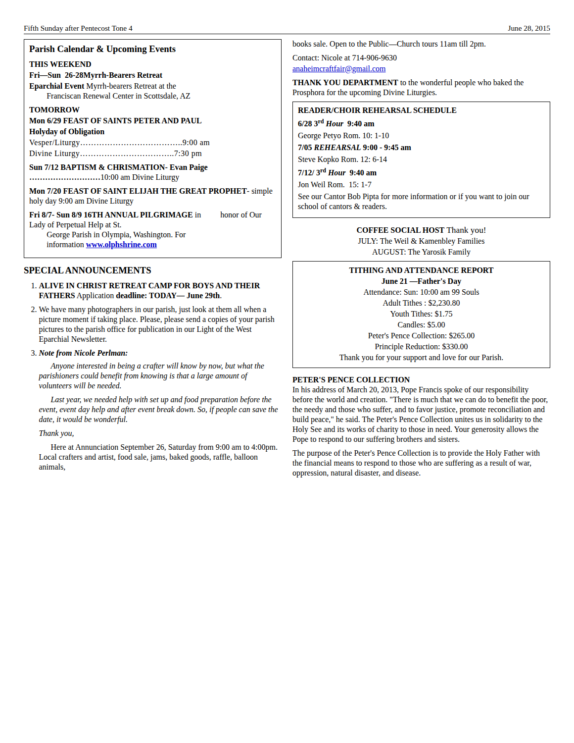Fifth Sunday after Pentecost Tone 4 June 28, 2015
Parish Calendar & Upcoming Events
THIS WEEKEND
Fri—Sun 26-28Myrrh-Bearers Retreat
Eparchial Event Myrrh-bearers Retreat at the
Franciscan Renewal Center in Scottsdale, AZ
TOMORROW
Mon 6/29 FEAST OF SAINTS PETER AND PAUL
Holyday of Obligation
Vesper/Liturgy………………………………..9:00 am
Divine Liturgy……………………………..7:30 pm
Sun 7/12 BAPTISM & CHRISMATION- Evan Paige ………………………10:00 am Divine Liturgy
Mon 7/20 FEAST OF SAINT ELIJAH THE GREAT PROPHET- simple holy day 9:00 am Divine Liturgy
Fri 8/7- Sun 8/9 16TH ANNUAL PILGRIMAGE in honor of Our Lady of Perpetual Help at St.
George Parish in Olympia, Washington. For
information www.olphshrine.com
SPECIAL ANNOUNCEMENTS
ALIVE IN CHRIST RETREAT CAMP FOR BOYS AND THEIR FATHERS Application deadline: TODAY— June 29th.
We have many photographers in our parish, just look at them all when a picture moment if taking place. Please, please send a copies of your parish pictures to the parish office for publication in our Light of the West Eparchial Newsletter.
Note from Nicole Perlman:
Anyone interested in being a crafter will know by now, but what the parishioners could benefit from knowing is that a large amount of volunteers will be needed.
Last year, we needed help with set up and food preparation before the event, event day help and after event break down. So, if people can save the date, it would be wonderful.
Thank you,
Here at Annunciation September 26, Saturday from 9:00 am to 4:00pm. Local crafters and artist, food sale, jams, baked goods, raffle, balloon animals,
books sale. Open to the Public—Church tours 11am till 2pm.
Contact: Nicole at 714-906-9630
anaheimcraftfair@gmail.com
THANK YOU DEPARTMENT to the wonderful people who baked the Prosphora for the upcoming Divine Liturgies.
READER/CHOIR REHEARSAL SCHEDULE
6/28 3rd Hour 9:40 am
George Petyo Rom. 10: 1-10
7/05 REHEARSAL 9:00 - 9:45 am
Steve Kopko Rom. 12: 6-14
7/12/ 3rd Hour 9:40 am
Jon Weil Rom. 15: 1-7
See our Cantor Bob Pipta for more information or if you want to join our school of cantors & readers.
COFFEE SOCIAL HOST Thank you!
JULY: The Weil & Kamenbley Families
AUGUST: The Yarosik Family
TITHING AND ATTENDANCE REPORT
June 21 —Father's Day
Attendance: Sun: 10:00 am 99 Souls
Adult Tithes : $2,230.80
Youth Tithes: $1.75
Candles: $5.00
Peter's Pence Collection: $265.00
Principle Reduction: $330.00
Thank you for your support and love for our Parish.
PETER'S PENCE COLLECTION
In his address of March 20, 2013, Pope Francis spoke of our responsibility before the world and creation. "There is much that we can do to benefit the poor, the needy and those who suffer, and to favor justice, promote reconciliation and build peace," he said. The Peter's Pence Collection unites us in solidarity to the Holy See and its works of charity to those in need. Your generosity allows the Pope to respond to our suffering brothers and sisters.
The purpose of the Peter's Pence Collection is to provide the Holy Father with the financial means to respond to those who are suffering as a result of war, oppression, natural disaster, and disease.